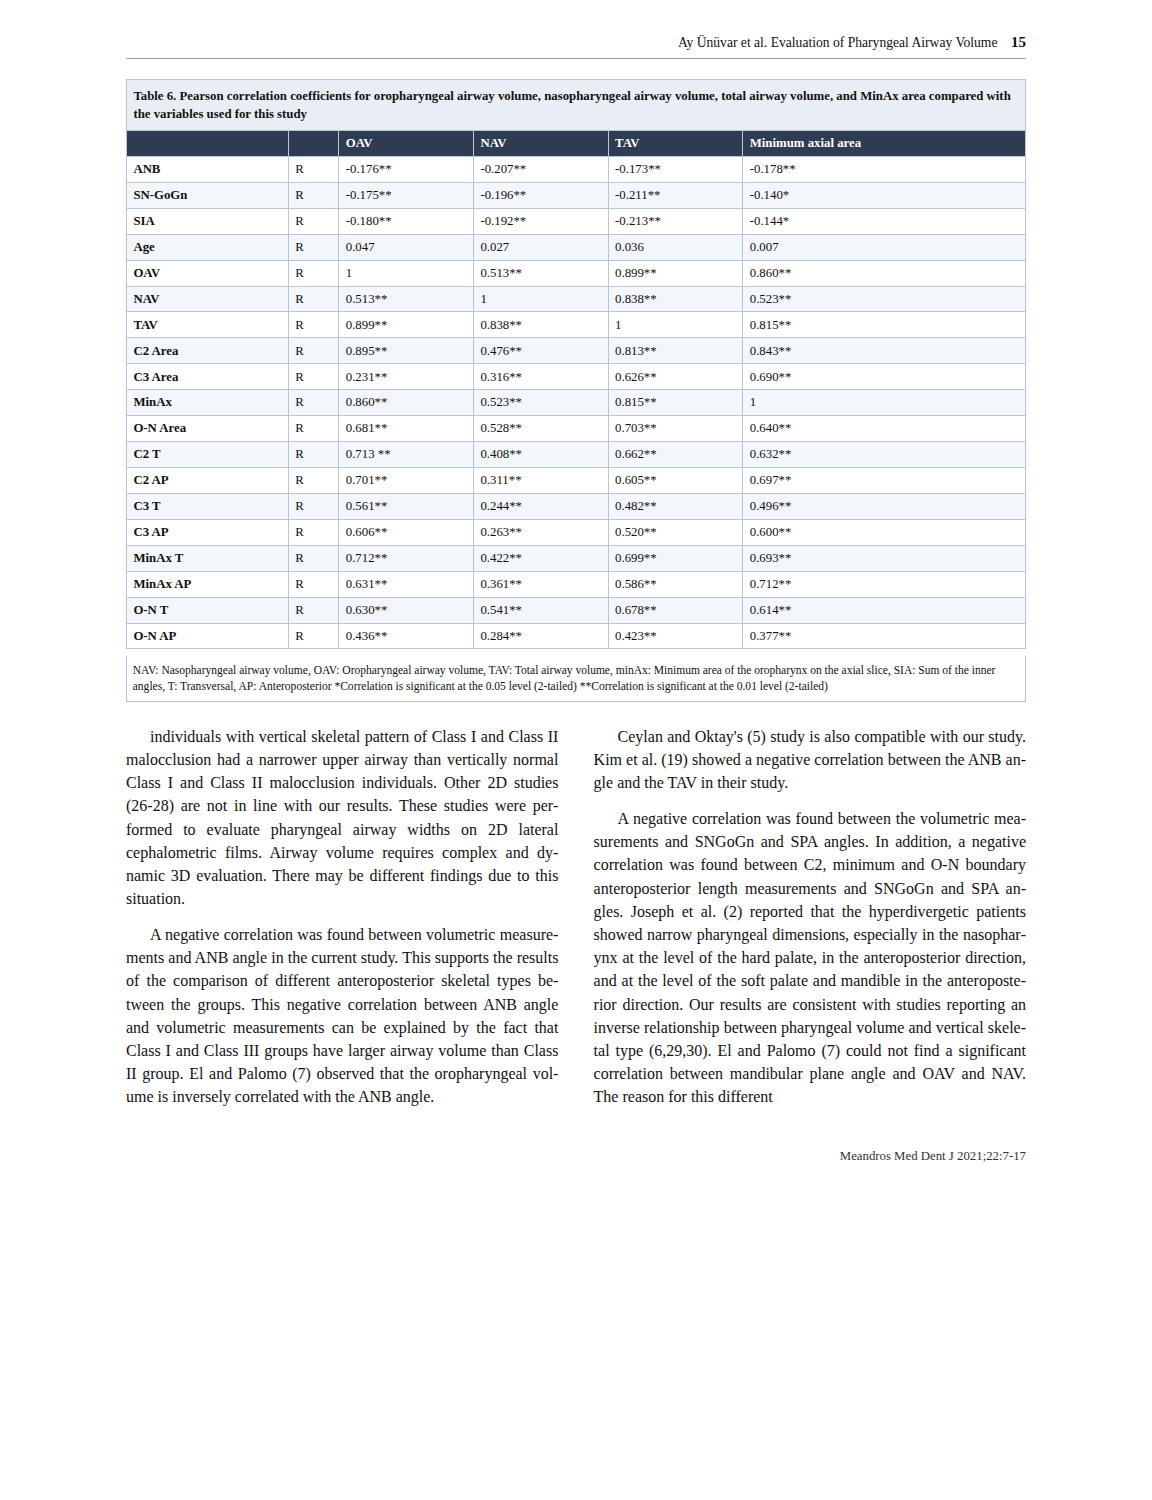Ay Ünüvar et al. Evaluation of Pharyngeal Airway Volume 15
Table 6. Pearson correlation coefficients for oropharyngeal airway volume, nasopharyngeal airway volume, total airway volume, and MinAx area compared with the variables used for this study
| | | OAV | NAV | TAV | Minimum axial area |
| --- | --- | --- | --- | --- | --- |
| ANB | R | -0.176** | -0.207** | -0.173** | -0.178** |
| SN-GoGn | R | -0.175** | -0.196** | -0.211** | -0.140* |
| SIA | R | -0.180** | -0.192** | -0.213** | -0.144* |
| Age | R | 0.047 | 0.027 | 0.036 | 0.007 |
| OAV | R | 1 | 0.513** | 0.899** | 0.860** |
| NAV | R | 0.513** | 1 | 0.838** | 0.523** |
| TAV | R | 0.899** | 0.838** | 1 | 0.815** |
| C2 Area | R | 0.895** | 0.476** | 0.813** | 0.843** |
| C3 Area | R | 0.231** | 0.316** | 0.626** | 0.690** |
| MinAx | R | 0.860** | 0.523** | 0.815** | 1 |
| O-N Area | R | 0.681** | 0.528** | 0.703** | 0.640** |
| C2 T | R | 0.713 ** | 0.408** | 0.662** | 0.632** |
| C2 AP | R | 0.701** | 0.311** | 0.605** | 0.697** |
| C3 T | R | 0.561** | 0.244** | 0.482** | 0.496** |
| C3 AP | R | 0.606** | 0.263** | 0.520** | 0.600** |
| MinAx T | R | 0.712** | 0.422** | 0.699** | 0.693** |
| MinAx AP | R | 0.631** | 0.361** | 0.586** | 0.712** |
| O-N T | R | 0.630** | 0.541** | 0.678** | 0.614** |
| O-N AP | R | 0.436** | 0.284** | 0.423** | 0.377** |
NAV: Nasopharyngeal airway volume, OAV: Oropharyngeal airway volume, TAV: Total airway volume, minAx: Minimum area of the oropharynx on the axial slice, SIA: Sum of the inner angles, T: Transversal, AP: Anteroposterior *Correlation is significant at the 0.05 level (2-tailed) **Correlation is significant at the 0.01 level (2-tailed)
individuals with vertical skeletal pattern of Class I and Class II malocclusion had a narrower upper airway than vertically normal Class I and Class II malocclusion individuals. Other 2D studies (26-28) are not in line with our results. These studies were performed to evaluate pharyngeal airway widths on 2D lateral cephalometric films. Airway volume requires complex and dynamic 3D evaluation. There may be different findings due to this situation.
A negative correlation was found between volumetric measurements and ANB angle in the current study. This supports the results of the comparison of different anteroposterior skeletal types between the groups. This negative correlation between ANB angle and volumetric measurements can be explained by the fact that Class I and Class III groups have larger airway volume than Class II group. El and Palomo (7) observed that the oropharyngeal volume is inversely correlated with the ANB angle.
Ceylan and Oktay's (5) study is also compatible with our study. Kim et al. (19) showed a negative correlation between the ANB angle and the TAV in their study.
A negative correlation was found between the volumetric measurements and SNGoGn and SPA angles. In addition, a negative correlation was found between C2, minimum and O-N boundary anteroposterior length measurements and SNGoGn and SPA angles. Joseph et al. (2) reported that the hyperdivergetic patients showed narrow pharyngeal dimensions, especially in the nasopharynx at the level of the hard palate, in the anteroposterior direction, and at the level of the soft palate and mandible in the anteroposterior direction. Our results are consistent with studies reporting an inverse relationship between pharyngeal volume and vertical skeletal type (6,29,30). El and Palomo (7) could not find a significant correlation between mandibular plane angle and OAV and NAV. The reason for this different
Meandros Med Dent J 2021;22:7-17